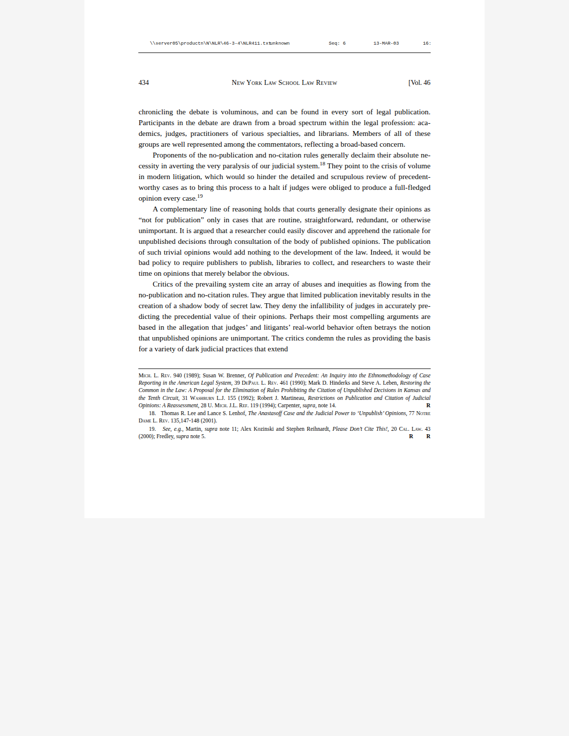\\server05\productn\N\NLR\46-3-4\NLR411.txt unknown Seq: 613-MAR-0316:08
434
New York Law School Law Review
[Vol. 46
chronicling the debate is voluminous, and can be found in every sort of legal publication. Participants in the debate are drawn from a broad spectrum within the legal profession: academics, judges, practitioners of various specialties, and librarians. Members of all of these groups are well represented among the commentators, reflecting a broad-based concern.
Proponents of the no-publication and no-citation rules generally declaim their absolute necessity in averting the very paralysis of our judicial system.18 They point to the crisis of volume in modern litigation, which would so hinder the detailed and scrupulous review of precedent-worthy cases as to bring this process to a halt if judges were obliged to produce a full-fledged opinion every case.19
A complementary line of reasoning holds that courts generally designate their opinions as “not for publication” only in cases that are routine, straightforward, redundant, or otherwise unimportant. It is argued that a researcher could easily discover and apprehend the rationale for unpublished decisions through consultation of the body of published opinions. The publication of such trivial opinions would add nothing to the development of the law. Indeed, it would be bad policy to require publishers to publish, libraries to collect, and researchers to waste their time on opinions that merely belabor the obvious.
Critics of the prevailing system cite an array of abuses and inequities as flowing from the no-publication and no-citation rules. They argue that limited publication inevitably results in the creation of a shadow body of secret law. They deny the infallibility of judges in accurately predicting the precedential value of their opinions. Perhaps their most compelling arguments are based in the allegation that judges’ and litigants’ real-world behavior often betrays the notion that unpublished opinions are unimportant. The critics condemn the rules as providing the basis for a variety of dark judicial practices that extend
Mich. L. Rev. 940 (1989); Susan W. Brenner, Of Publication and Precedent: An Inquiry into the Ethnomethodology of Case Reporting in the American Legal System, 39 DePaul L. Rev. 461 (1990); Mark D. Hinderks and Steve A. Leben, Restoring the Common in the Law: A Proposal for the Elimination of Rules Prohibiting the Citation of Unpublished Decisions in Kansas and the Tenth Circuit, 31 Washburn L.J. 155 (1992); Robert J. Martineau, Restrictions on Publication and Citation of Judicial Opinions: A Reassessment, 28 U. Mich. J.L. Ref. 119 (1994); Carpenter, supra, note 14.R
18. Thomas R. Lee and Lance S. Lenhof, The Anastasoff Case and the Judicial Power to ‘Unpublish’ Opinions, 77 Notre Dame L. Rev. 135,147-148 (2001).
19. See, e.g., Martin, supra note 11; Alex Kozinski and Stephen Reihnardt, Please Don’t Cite This!, 20 Cal. Law. 43 (2000); Fredley, supra note 5.RR